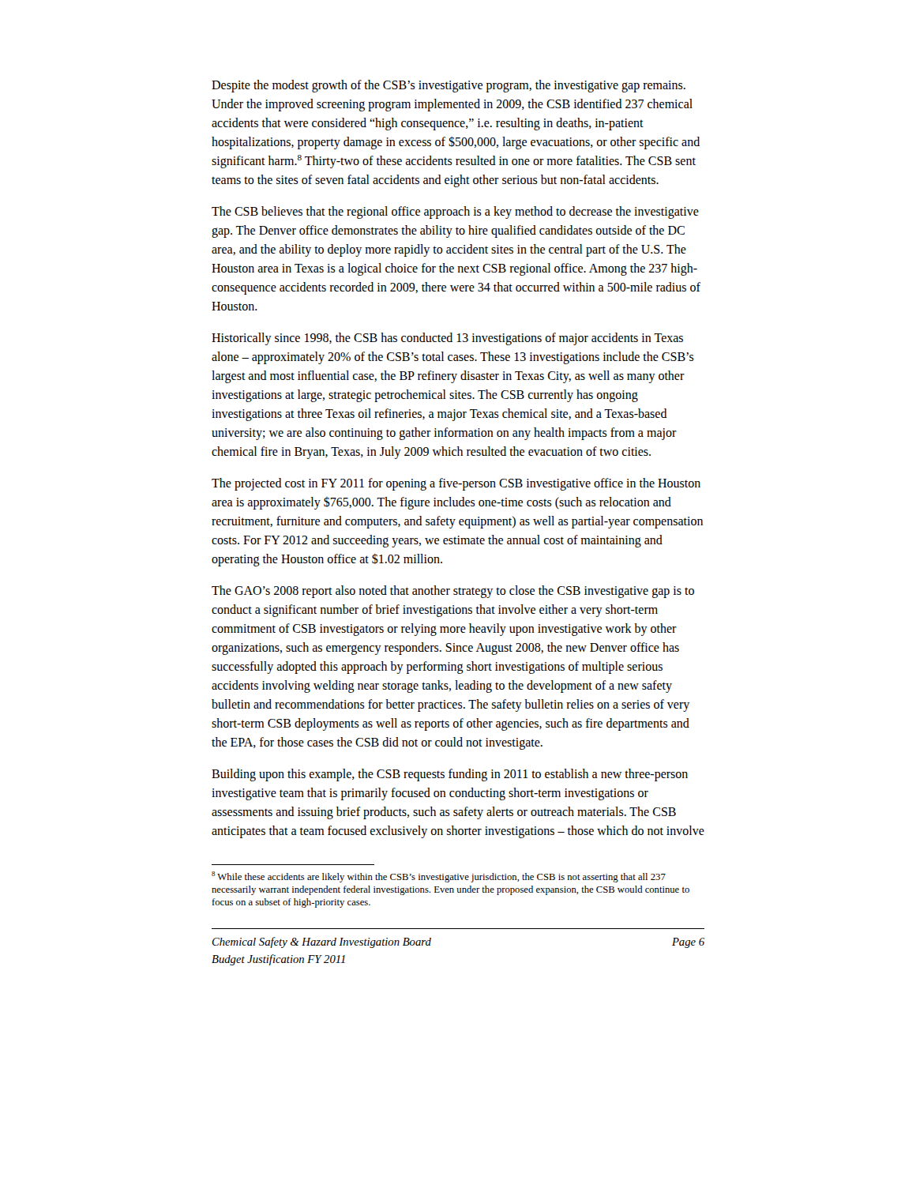Despite the modest growth of the CSB’s investigative program, the investigative gap remains. Under the improved screening program implemented in 2009, the CSB identified 237 chemical accidents that were considered “high consequence,” i.e. resulting in deaths, in-patient hospitalizations, property damage in excess of $500,000, large evacuations, or other specific and significant harm.8 Thirty-two of these accidents resulted in one or more fatalities. The CSB sent teams to the sites of seven fatal accidents and eight other serious but non-fatal accidents.
The CSB believes that the regional office approach is a key method to decrease the investigative gap. The Denver office demonstrates the ability to hire qualified candidates outside of the DC area, and the ability to deploy more rapidly to accident sites in the central part of the U.S. The Houston area in Texas is a logical choice for the next CSB regional office. Among the 237 high-consequence accidents recorded in 2009, there were 34 that occurred within a 500-mile radius of Houston.
Historically since 1998, the CSB has conducted 13 investigations of major accidents in Texas alone – approximately 20% of the CSB’s total cases. These 13 investigations include the CSB’s largest and most influential case, the BP refinery disaster in Texas City, as well as many other investigations at large, strategic petrochemical sites. The CSB currently has ongoing investigations at three Texas oil refineries, a major Texas chemical site, and a Texas-based university; we are also continuing to gather information on any health impacts from a major chemical fire in Bryan, Texas, in July 2009 which resulted the evacuation of two cities.
The projected cost in FY 2011 for opening a five-person CSB investigative office in the Houston area is approximately $765,000. The figure includes one-time costs (such as relocation and recruitment, furniture and computers, and safety equipment) as well as partial-year compensation costs. For FY 2012 and succeeding years, we estimate the annual cost of maintaining and operating the Houston office at $1.02 million.
The GAO’s 2008 report also noted that another strategy to close the CSB investigative gap is to conduct a significant number of brief investigations that involve either a very short-term commitment of CSB investigators or relying more heavily upon investigative work by other organizations, such as emergency responders. Since August 2008, the new Denver office has successfully adopted this approach by performing short investigations of multiple serious accidents involving welding near storage tanks, leading to the development of a new safety bulletin and recommendations for better practices. The safety bulletin relies on a series of very short-term CSB deployments as well as reports of other agencies, such as fire departments and the EPA, for those cases the CSB did not or could not investigate.
Building upon this example, the CSB requests funding in 2011 to establish a new three-person investigative team that is primarily focused on conducting short-term investigations or assessments and issuing brief products, such as safety alerts or outreach materials. The CSB anticipates that a team focused exclusively on shorter investigations – those which do not involve
8 While these accidents are likely within the CSB’s investigative jurisdiction, the CSB is not asserting that all 237 necessarily warrant independent federal investigations. Even under the proposed expansion, the CSB would continue to focus on a subset of high-priority cases.
Chemical Safety & Hazard Investigation Board
Budget Justification FY 2011
Page 6